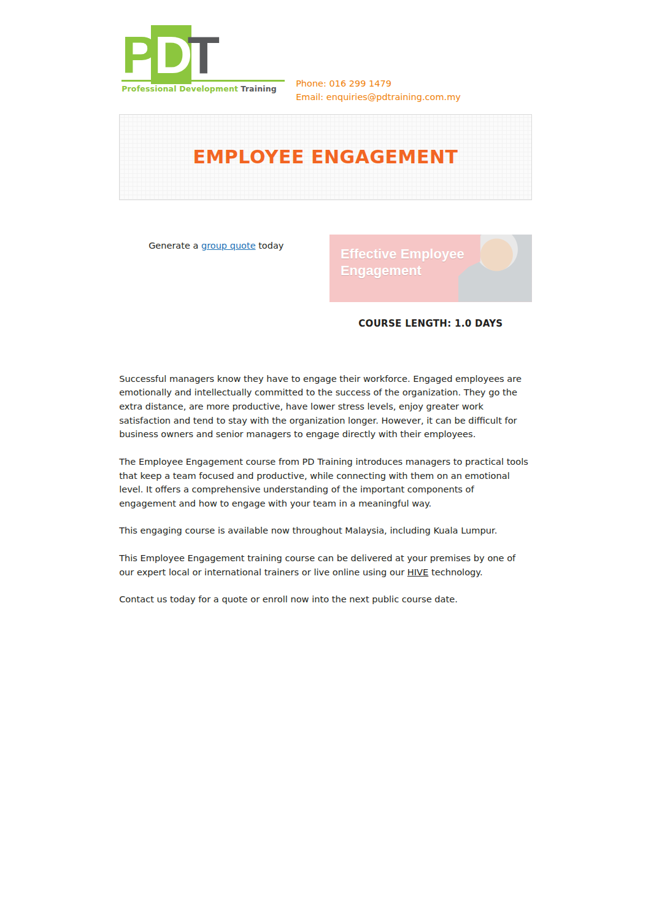PDT
Professional Development Training
Phone: 016 299 1479
Email: enquiries@pdtraining.com.my
EMPLOYEE ENGAGEMENT
Generate a group quote today
Effective Employee
Engagement
COURSE LENGTH: 1.0 DAYS
Successful managers know they have to engage their workforce. Engaged employees are emotionally and intellectually committed to the success of the organization. They go the extra distance, are more productive, have lower stress levels, enjoy greater work satisfaction and tend to stay with the organization longer. However, it can be difficult for business owners and senior managers to engage directly with their employees.
The Employee Engagement course from PD Training introduces managers to practical tools that keep a team focused and productive, while connecting with them on an emotional level. It offers a comprehensive understanding of the important components of engagement and how to engage with your team in a meaningful way.
This engaging course is available now throughout Malaysia, including Kuala Lumpur.
This Employee Engagement training course can be delivered at your premises by one of our expert local or international trainers or live online using our HIVE technology.
Contact us today for a quote or enroll now into the next public course date.